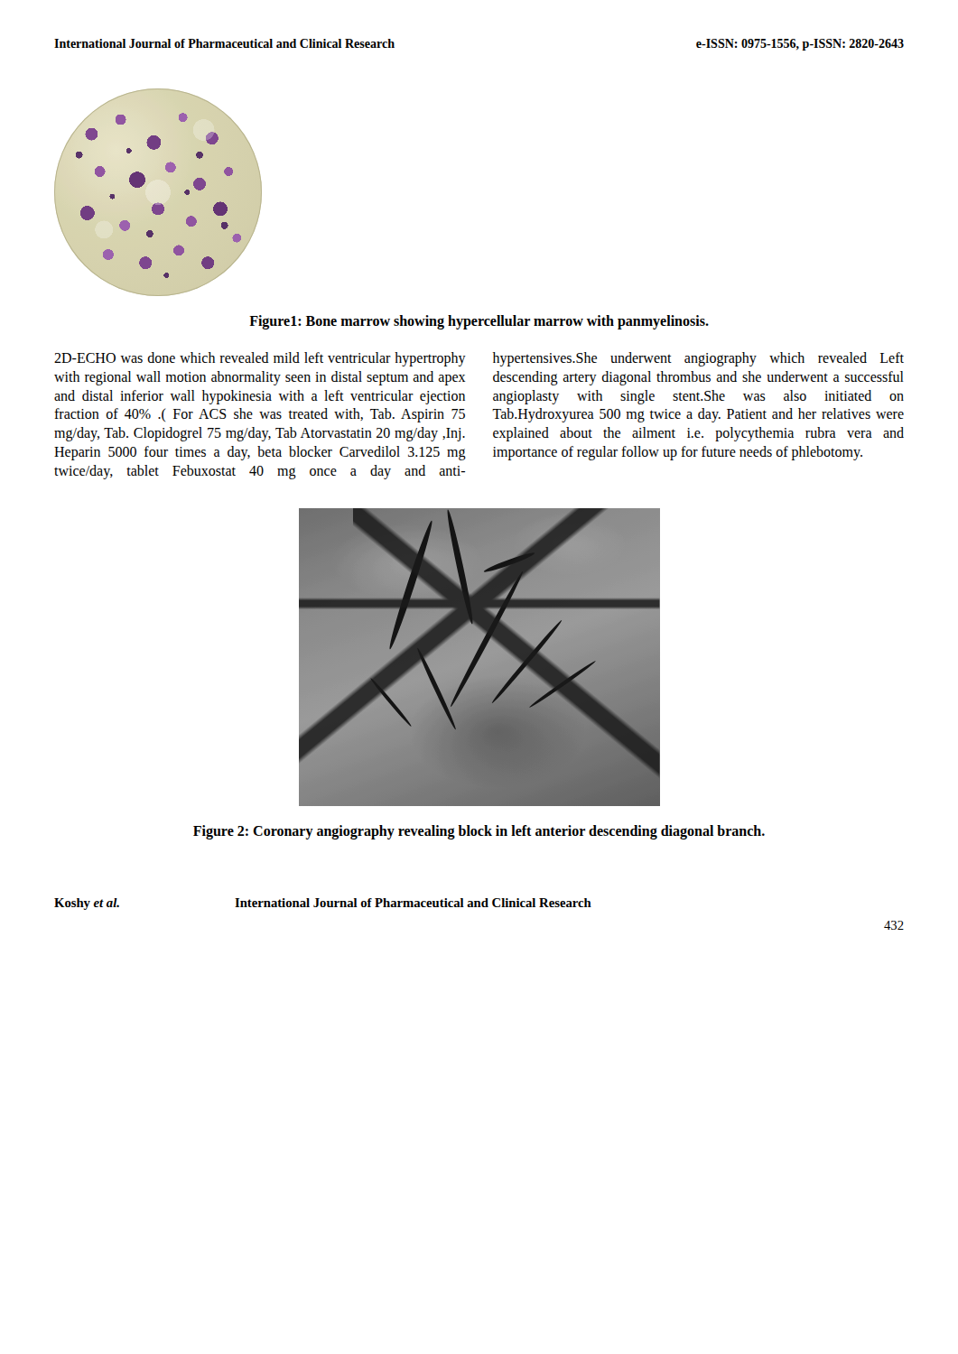International Journal of Pharmaceutical and Clinical Research
e-ISSN: 0975-1556, p-ISSN: 2820-2643
Figure1: Bone marrow showing hypercellular marrow with panmyelinosis.
2D-ECHO was done which revealed mild left ventricular hypertrophy with regional wall motion abnormality seen in distal septum and apex and distal inferior wall hypokinesia with a left ventricular ejection fraction of 40% .( For ACS she was treated with, Tab. Aspirin 75 mg/day, Tab. Clopidogrel 75 mg/day, Tab Atorvastatin 20 mg/day ,Inj. Heparin 5000 four times a day, beta blocker Carvedilol 3.125 mg twice/day, tablet Febuxostat 40 mg once a day and anti-hypertensives.She underwent angiography which revealed Left descending artery diagonal thrombus and she underwent a successful angioplasty with single stent.She was also initiated on Tab.Hydroxyurea 500 mg twice a day. Patient and her relatives were explained about the ailment i.e. polycythemia rubra vera and importance of regular follow up for future needs of phlebotomy.
Figure 2: Coronary angiography revealing block in left anterior descending diagonal branch.
Koshy et al.
International Journal of Pharmaceutical and Clinical Research
432